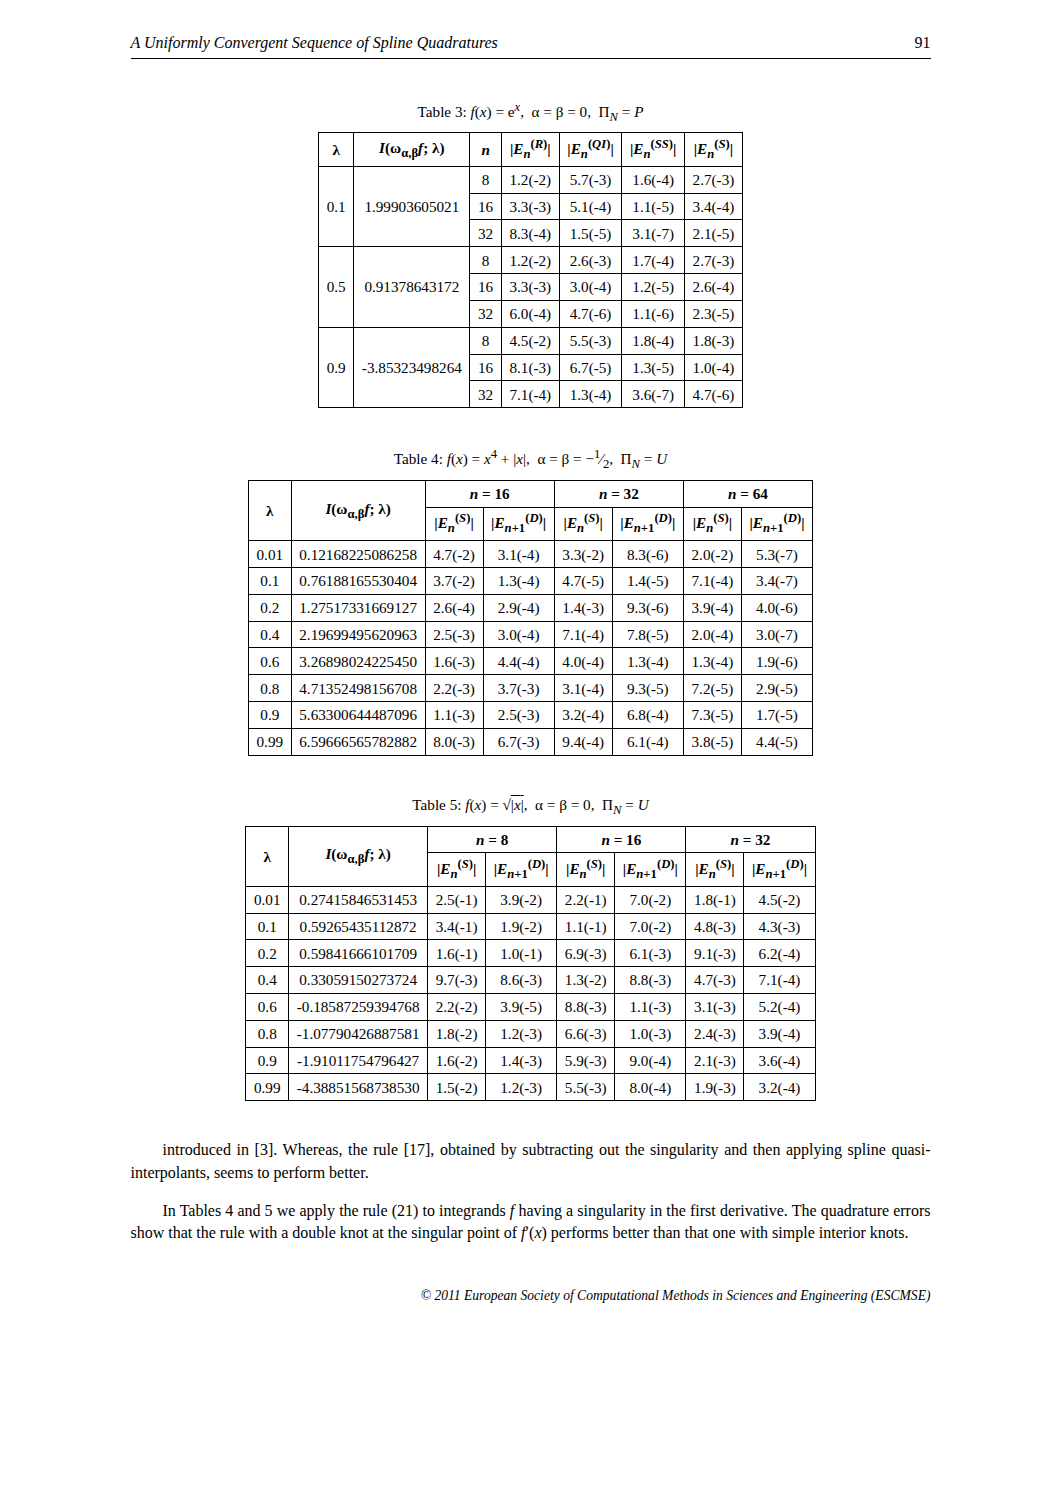A Uniformly Convergent Sequence of Spline Quadratures 91
Table 3: f ( x ) = e x , α = β = 0, Π N = P
| λ | I (ω α,β f ; λ) | n | / E n ( R ) / | / E n ( QI ) / | / E n ( SS ) / | / E n ( S ) / |
| --- | --- | --- | --- | --- | --- | --- |
| 0.1 | 1.99903605021 | 8 | 1.2(-2) | 5.7(-3) | 1.6(-4) | 2.7(-3) |
| 16 | 3.3(-3) | 5.1(-4) | 1.1(-5) | 3.4(-4) |
| 32 | 8.3(-4) | 1.5(-5) | 3.1(-7) | 2.1(-5) |
| 0.5 | 0.91378643172 | 8 | 1.2(-2) | 2.6(-3) | 1.7(-4) | 2.7(-3) |
| 16 | 3.3(-3) | 3.0(-4) | 1.2(-5) | 2.6(-4) |
| 32 | 6.0(-4) | 4.7(-6) | 1.1(-6) | 2.3(-5) |
| 0.9 | -3.85323498264 | 8 | 4.5(-2) | 5.5(-3) | 1.8(-4) | 1.8(-3) |
| 16 | 8.1(-3) | 6.7(-5) | 1.3(-5) | 1.0(-4) |
| 32 | 7.1(-4) | 1.3(-4) | 3.6(-7) | 4.7(-6) |
Table 4: f ( x ) = x 4 + | x |, α = β = − 1 ⁄ 2 , Π N = U
| λ | I (ω α,β f ; λ) | n = 16 | n = 32 | n = 64 |
| --- | --- | --- | --- | --- |
| / E n ( S ) / | / E n +1 ( D ) / | / E n ( S ) / | / E n +1 ( D ) / | / E n ( S ) / | / E n +1 ( D ) / |
| 0.01 | 0.12168225086258 | 4.7(-2) | 3.1(-4) | 3.3(-2) | 8.3(-6) | 2.0(-2) | 5.3(-7) |
| 0.1 | 0.76188165530404 | 3.7(-2) | 1.3(-4) | 4.7(-5) | 1.4(-5) | 7.1(-4) | 3.4(-7) |
| 0.2 | 1.27517331669127 | 2.6(-4) | 2.9(-4) | 1.4(-3) | 9.3(-6) | 3.9(-4) | 4.0(-6) |
| 0.4 | 2.19699495620963 | 2.5(-3) | 3.0(-4) | 7.1(-4) | 7.8(-5) | 2.0(-4) | 3.0(-7) |
| 0.6 | 3.26898024225450 | 1.6(-3) | 4.4(-4) | 4.0(-4) | 1.3(-4) | 1.3(-4) | 1.9(-6) |
| 0.8 | 4.71352498156708 | 2.2(-3) | 3.7(-3) | 3.1(-4) | 9.3(-5) | 7.2(-5) | 2.9(-5) |
| 0.9 | 5.63300644487096 | 1.1(-3) | 2.5(-3) | 3.2(-4) | 6.8(-4) | 7.3(-5) | 1.7(-5) |
| 0.99 | 6.59666565782882 | 8.0(-3) | 6.7(-3) | 9.4(-4) | 6.1(-4) | 3.8(-5) | 4.4(-5) |
Table 5: f ( x ) = √ | x | , α = β = 0, Π N = U
| λ | I (ω α,β f ; λ) | n = 8 | n = 16 | n = 32 |
| --- | --- | --- | --- | --- |
| / E n ( S ) / | / E n +1 ( D ) / | / E n ( S ) / | / E n +1 ( D ) / | / E n ( S ) / | / E n +1 ( D ) / |
| 0.01 | 0.27415846531453 | 2.5(-1) | 3.9(-2) | 2.2(-1) | 7.0(-2) | 1.8(-1) | 4.5(-2) |
| 0.1 | 0.59265435112872 | 3.4(-1) | 1.9(-2) | 1.1(-1) | 7.0(-2) | 4.8(-3) | 4.3(-3) |
| 0.2 | 0.59841666101709 | 1.6(-1) | 1.0(-1) | 6.9(-3) | 6.1(-3) | 9.1(-3) | 6.2(-4) |
| 0.4 | 0.33059150273724 | 9.7(-3) | 8.6(-3) | 1.3(-2) | 8.8(-3) | 4.7(-3) | 7.1(-4) |
| 0.6 | -0.18587259394768 | 2.2(-2) | 3.9(-5) | 8.8(-3) | 1.1(-3) | 3.1(-3) | 5.2(-4) |
| 0.8 | -1.07790426887581 | 1.8(-2) | 1.2(-3) | 6.6(-3) | 1.0(-3) | 2.4(-3) | 3.9(-4) |
| 0.9 | -1.91011754796427 | 1.6(-2) | 1.4(-3) | 5.9(-3) | 9.0(-4) | 2.1(-3) | 3.6(-4) |
| 0.99 | -4.38851568738530 | 1.5(-2) | 1.2(-3) | 5.5(-3) | 8.0(-4) | 1.9(-3) | 3.2(-4) |
introduced in [3]. Whereas, the rule [17], obtained by subtracting out the singularity and then applying spline quasi-interpolants, seems to perform better.
In Tables 4 and 5 we apply the rule (21) to integrands f having a singularity in the first derivative. The quadrature errors show that the rule with a double knot at the singular point of f′(x) performs better than that one with simple interior knots.
© 2011 European Society of Computational Methods in Sciences and Engineering (ESCMSE)